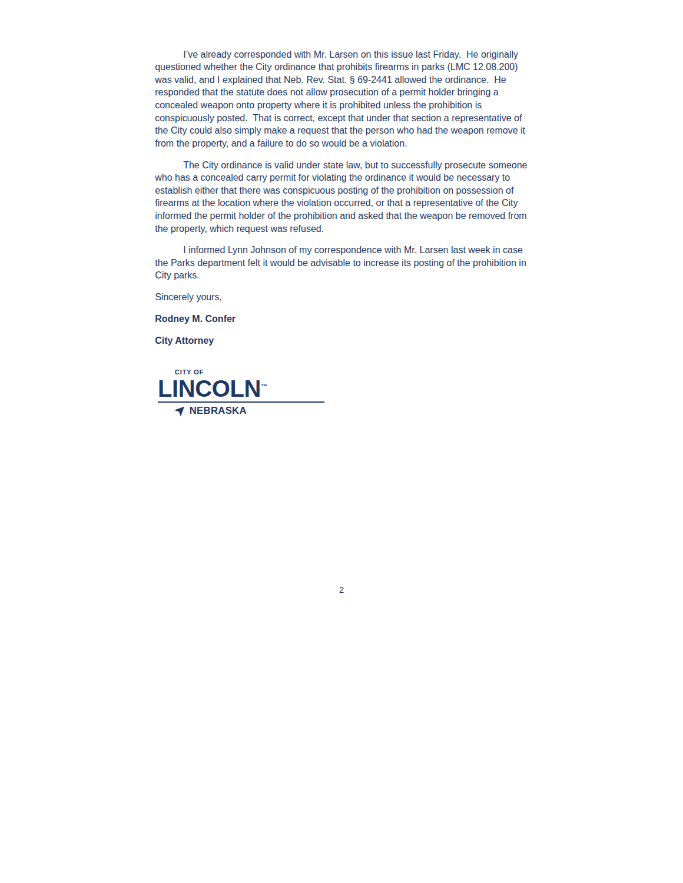I’ve already corresponded with Mr. Larsen on this issue last Friday. He originally questioned whether the City ordinance that prohibits firearms in parks (LMC 12.08.200) was valid, and I explained that Neb. Rev. Stat. § 69-2441 allowed the ordinance. He responded that the statute does not allow prosecution of a permit holder bringing a concealed weapon onto property where it is prohibited unless the prohibition is conspicuously posted. That is correct, except that under that section a representative of the City could also simply make a request that the person who had the weapon remove it from the property, and a failure to do so would be a violation.
The City ordinance is valid under state law, but to successfully prosecute someone who has a concealed carry permit for violating the ordinance it would be necessary to establish either that there was conspicuous posting of the prohibition on possession of firearms at the location where the violation occurred, or that a representative of the City informed the permit holder of the prohibition and asked that the weapon be removed from the property, which request was refused.
I informed Lynn Johnson of my correspondence with Mr. Larsen last week in case the Parks department felt it would be advisable to increase its posting of the prohibition in City parks.
Sincerely yours,
Rodney M. Confer
City Attorney
CITY OF LINCOLN™
➤NEBRASKA
2